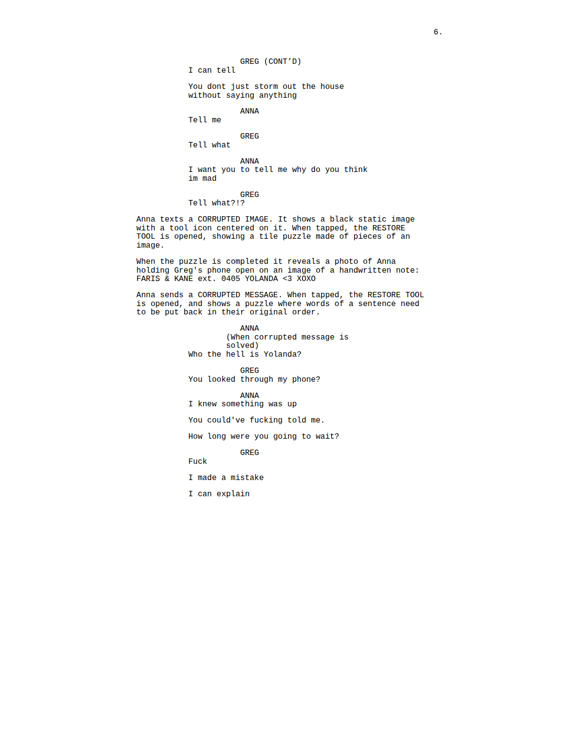6.
GREG (CONT’D)
I can tell
You dont just storm out the house without saying anything
ANNA
Tell me
GREG
Tell what
ANNA
I want you to tell me why do you think im mad
GREG
Tell what?!?
Anna texts a CORRUPTED IMAGE. It shows a black static image with a tool icon centered on it. When tapped, the RESTORE TOOL is opened, showing a tile puzzle made of pieces of an image.
When the puzzle is completed it reveals a photo of Anna holding Greg's phone open on an image of a handwritten note: FARIS & KANE ext. 0405 YOLANDA <3 XOXO
Anna sends a CORRUPTED MESSAGE. When tapped, the RESTORE TOOL is opened, and shows a puzzle where words of a sentence need to be put back in their original order.
ANNA
(When corrupted message is
solved)
Who the hell is Yolanda?
GREG
You looked through my phone?
ANNA
I knew something was up
You could've fucking told me.
How long were you going to wait?
GREG
Fuck
I made a mistake
I can explain